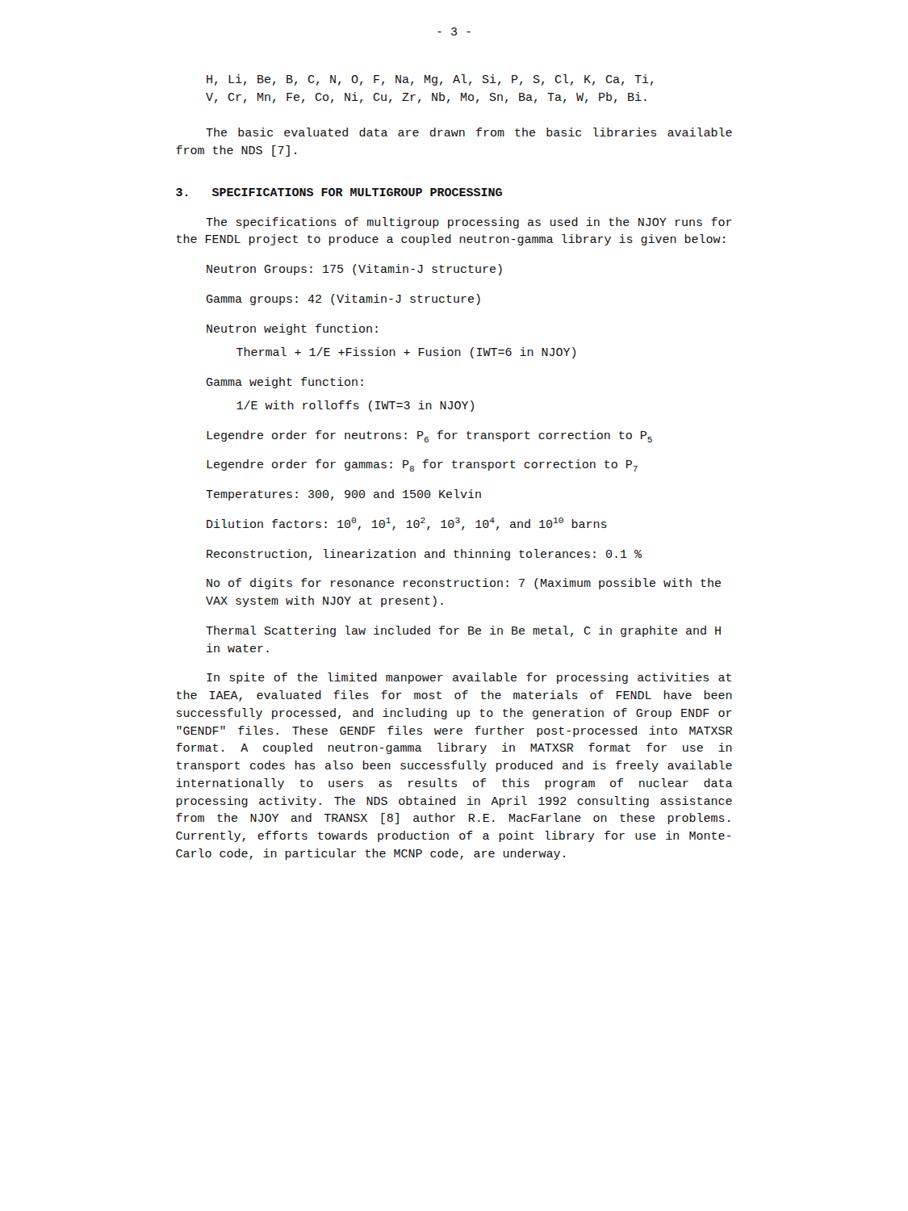- 3 -
H, Li, Be, B, C, N, O, F, Na, Mg, Al, Si, P, S, Cl, K, Ca, Ti,
V, Cr, Mn, Fe, Co, Ni, Cu, Zr, Nb, Mo, Sn, Ba, Ta, W, Pb, Bi.
The basic evaluated data are drawn from the basic libraries available from the NDS [7].
3. Specifications for Multigroup Processing
The specifications of multigroup processing as used in the NJOY runs for the FENDL project to produce a coupled neutron-gamma library is given below:
Neutron Groups: 175 (Vitamin-J structure)
Gamma groups: 42 (Vitamin-J structure)
Neutron weight function:
Thermal + 1/E +Fission + Fusion (IWT=6 in NJOY)
Gamma weight function:
1/E with rolloffs (IWT=3 in NJOY)
Legendre order for neutrons: P6 for transport correction to P5
Legendre order for gammas: P8 for transport correction to P7
Temperatures: 300, 900 and 1500 Kelvin
Dilution factors: 100, 101, 102, 103, 104, and 1010 barns
Reconstruction, linearization and thinning tolerances: 0.1 %
No of digits for resonance reconstruction: 7 (Maximum possible with the VAX system with NJOY at present).
Thermal Scattering law included for Be in Be metal, C in graphite and H in water.
In spite of the limited manpower available for processing activities at the IAEA, evaluated files for most of the materials of FENDL have been successfully processed, and including up to the generation of Group ENDF or "GENDF" files. These GENDF files were further post-processed into MATXSR format. A coupled neutron-gamma library in MATXSR format for use in transport codes has also been successfully produced and is freely available internationally to users as results of this program of nuclear data processing activity. The NDS obtained in April 1992 consulting assistance from the NJOY and TRANSX [8] author R.E. MacFarlane on these problems. Currently, efforts towards production of a point library for use in Monte-Carlo code, in particular the MCNP code, are underway.